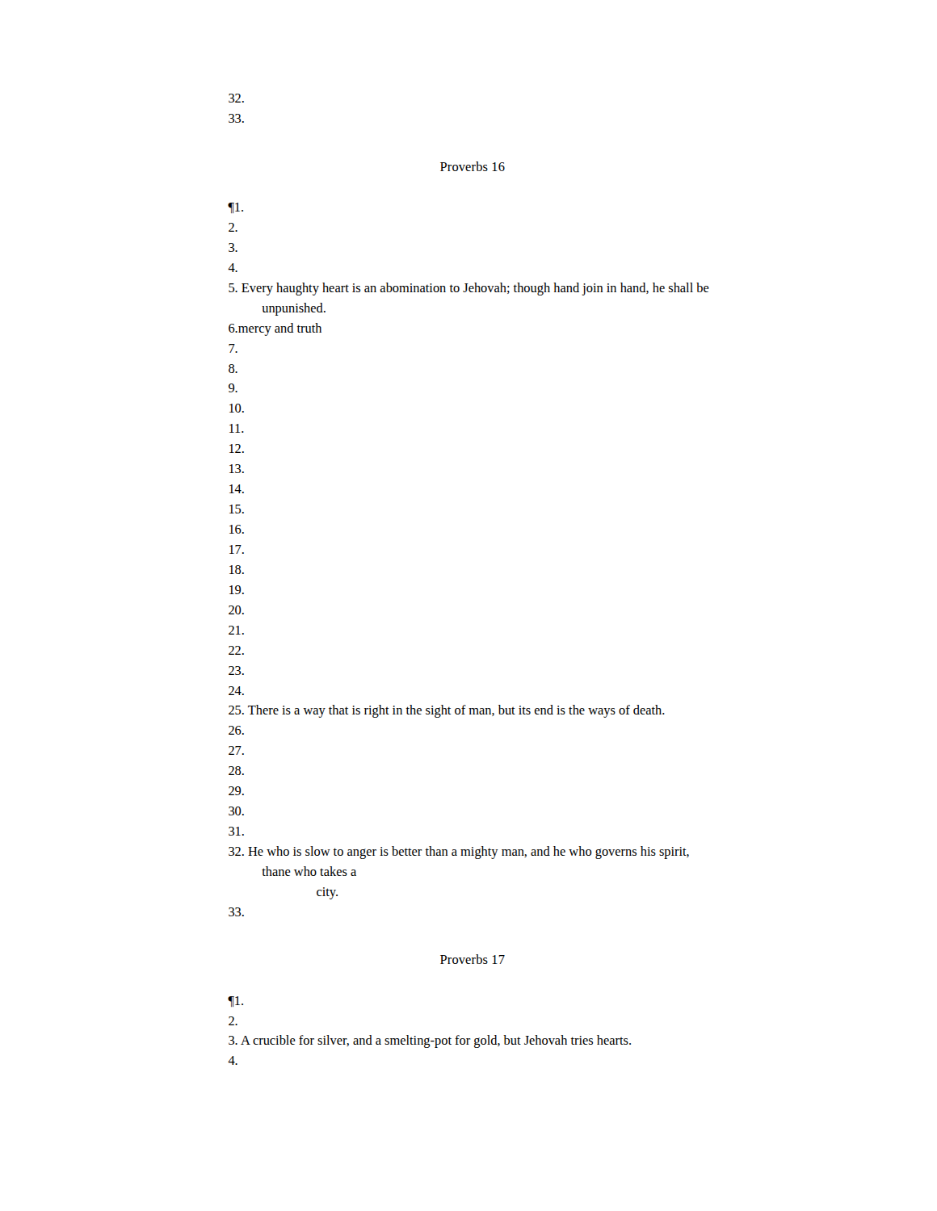32.
33.
Proverbs 16
¶1.
2.
3.
4.
5. Every haughty heart is an abomination to Jehovah; though hand join in hand, he shall be unpunished.
6. mercy and truth
7.
8.
9.
10.
11.
12.
13.
14.
15.
16.
17.
18.
19.
20.
21.
22.
23.
24.
25. There is a way that is right in the sight of man, but its end is the ways of death.
26.
27.
28.
29.
30.
31.
32. He who is slow to anger is better than a mighty man, and he who governs his spirit, thane who takes acity.
33.
Proverbs 17
¶1.
2.
3. A crucible for silver, and a smelting-pot for gold, but Jehovah tries hearts.
4.